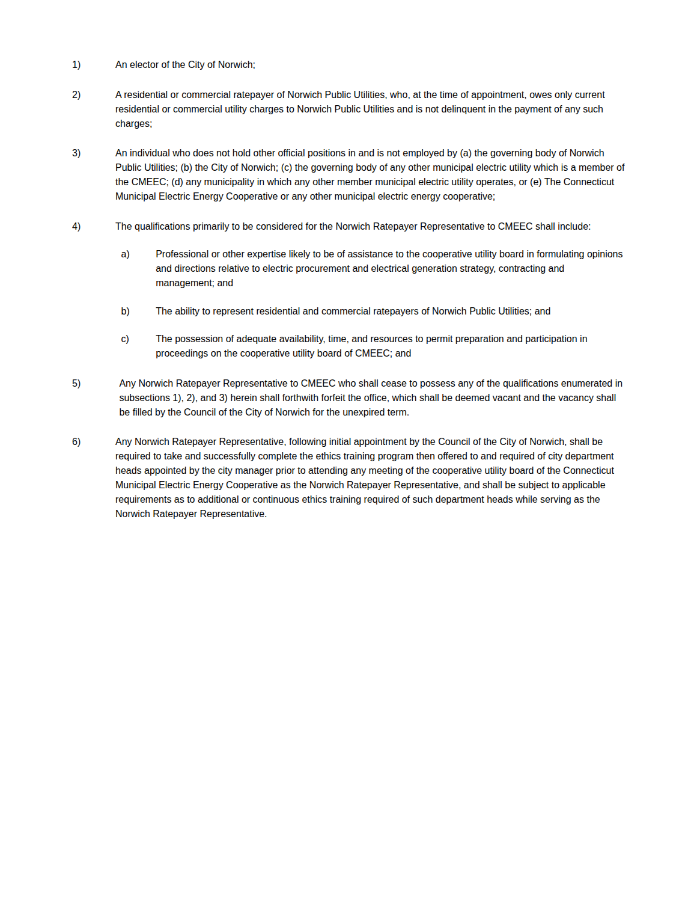1) An elector of the City of Norwich;
2) A residential or commercial ratepayer of Norwich Public Utilities, who, at the time of appointment, owes only current residential or commercial utility charges to Norwich Public Utilities and is not delinquent in the payment of any such charges;
3) An individual who does not hold other official positions in and is not employed by (a) the governing body of Norwich Public Utilities; (b) the City of Norwich; (c) the governing body of any other municipal electric utility which is a member of the CMEEC; (d) any municipality in which any other member municipal electric utility operates, or (e) The Connecticut Municipal Electric Energy Cooperative or any other municipal electric energy cooperative;
4) The qualifications primarily to be considered for the Norwich Ratepayer Representative to CMEEC shall include:
a) Professional or other expertise likely to be of assistance to the cooperative utility board in formulating opinions and directions relative to electric procurement and electrical generation strategy, contracting and management; and
b) The ability to represent residential and commercial ratepayers of Norwich Public Utilities; and
c) The possession of adequate availability, time, and resources to permit preparation and participation in proceedings on the cooperative utility board of CMEEC; and
5) Any Norwich Ratepayer Representative to CMEEC who shall cease to possess any of the qualifications enumerated in subsections 1), 2), and 3) herein shall forthwith forfeit the office, which shall be deemed vacant and the vacancy shall be filled by the Council of the City of Norwich for the unexpired term.
6) Any Norwich Ratepayer Representative, following initial appointment by the Council of the City of Norwich, shall be required to take and successfully complete the ethics training program then offered to and required of city department heads appointed by the city manager prior to attending any meeting of the cooperative utility board of the Connecticut Municipal Electric Energy Cooperative as the Norwich Ratepayer Representative, and shall be subject to applicable requirements as to additional or continuous ethics training required of such department heads while serving as the Norwich Ratepayer Representative.